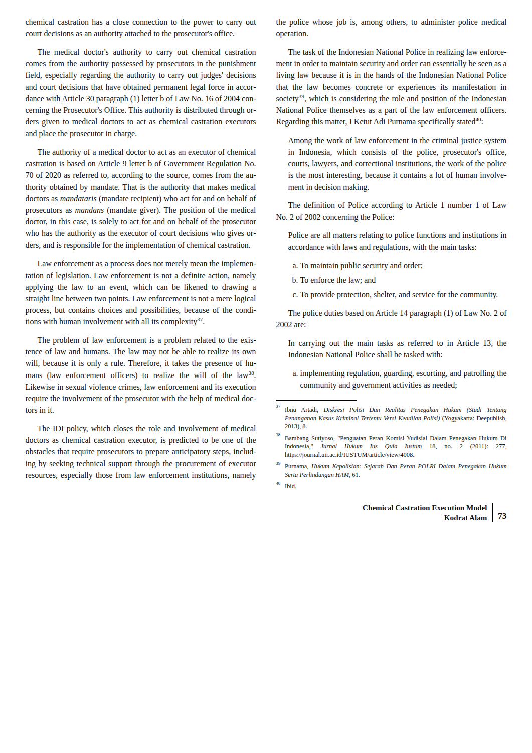chemical castration has a close connection to the power to carry out court decisions as an authority attached to the prosecutor's office.
The medical doctor's authority to carry out chemical castration comes from the authority possessed by prosecutors in the punishment field, especially regarding the authority to carry out judges' decisions and court decisions that have obtained permanent legal force in accordance with Article 30 paragraph (1) letter b of Law No. 16 of 2004 concerning the Prosecutor's Office. This authority is distributed through orders given to medical doctors to act as chemical castration executors and place the prosecutor in charge.
The authority of a medical doctor to act as an executor of chemical castration is based on Article 9 letter b of Government Regulation No. 70 of 2020 as referred to, according to the source, comes from the authority obtained by mandate. That is the authority that makes medical doctors as mandataris (mandate recipient) who act for and on behalf of prosecutors as mandans (mandate giver). The position of the medical doctor, in this case, is solely to act for and on behalf of the prosecutor who has the authority as the executor of court decisions who gives orders, and is responsible for the implementation of chemical castration.
Law enforcement as a process does not merely mean the implementation of legislation. Law enforcement is not a definite action, namely applying the law to an event, which can be likened to drawing a straight line between two points. Law enforcement is not a mere logical process, but contains choices and possibilities, because of the conditions with human involvement with all its complexity37.
The problem of law enforcement is a problem related to the existence of law and humans. The law may not be able to realize its own will, because it is only a rule. Therefore, it takes the presence of humans (law enforcement officers) to realize the will of the law38. Likewise in sexual violence crimes, law enforcement and its execution require the involvement of the prosecutor with the help of medical doctors in it.
The IDI policy, which closes the role and involvement of medical doctors as chemical castration executor, is predicted to be one of the obstacles that require prosecutors to prepare anticipatory steps, including by seeking technical support through the procurement of executor resources, especially those from law enforcement institutions, namely the police whose job is, among others, to administer police medical operation.
The task of the Indonesian National Police in realizing law enforcement in order to maintain security and order can essentially be seen as a living law because it is in the hands of the Indonesian National Police that the law becomes concrete or experiences its manifestation in society39, which is considering the role and position of the Indonesian National Police themselves as a part of the law enforcement officers. Regarding this matter, I Ketut Adi Purnama specifically stated40:
Among the work of law enforcement in the criminal justice system in Indonesia, which consists of the police, prosecutor's office, courts, lawyers, and correctional institutions, the work of the police is the most interesting, because it contains a lot of human involvement in decision making.
The definition of Police according to Article 1 number 1 of Law No. 2 of 2002 concerning the Police:
Police are all matters relating to police functions and institutions in accordance with laws and regulations, with the main tasks:
To maintain public security and order;
To enforce the law; and
To provide protection, shelter, and service for the community.
The police duties based on Article 14 paragraph (1) of Law No. 2 of 2002 are:
In carrying out the main tasks as referred to in Article 13, the Indonesian National Police shall be tasked with:
implementing regulation, guarding, escorting, and patrolling the community and government activities as needed;
37Ibnu Artadi, Diskresi Polisi Dan Realitas Penegakan Hukum (Studi Tentang Penanganan Kasus Kriminal Tertentu Versi Keadilan Polisi) (Yogyakarta: Deepublish, 2013), 8.
38Bambang Sutiyoso, "Penguatan Peran Komisi Yudisial Dalam Penegakan Hukum Di Indonesia," Jurnal Hukum Ius Quia Iustum 18, no. 2 (2011): 277, https://journal.uii.ac.id/IUSTUM/article/view/4008.
39Purnama, Hukum Kepolisian: Sejarah Dan Peran POLRI Dalam Penegakan Hukum Serta Perlindungan HAM, 61.
40Ibid.
Chemical Castration Execution Model
Kodrat Alam
73